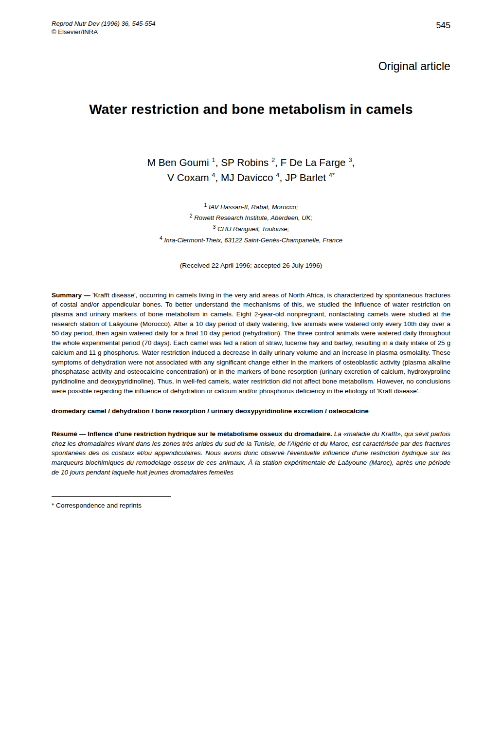Reprod Nutr Dev (1996) 36, 545-554
© Elsevier/INRA
545
Original article
Water restriction and bone metabolism in camels
M Ben Goumi 1, SP Robins 2, F De La Farge 3,
V Coxam 4, MJ Davicco 4, JP Barlet 4*
1 IAV Hassan-II, Rabat, Morocco;
2 Rowett Research Institute, Aberdeen, UK;
3 CHU Rangueil, Toulouse;
4 Inra-Clermont-Theix, 63122 Saint-Genès-Champanelle, France
(Received 22 April 1996; accepted 26 July 1996)
Summary — 'Krafft disease', occurring in camels living in the very arid areas of North Africa, is characterized by spontaneous fractures of costal and/or appendicular bones. To better understand the mechanisms of this, we studied the influence of water restriction on plasma and urinary markers of bone metabolism in camels. Eight 2-year-old nonpregnant, nonlactating camels were studied at the research station of Laâyoune (Morocco). After a 10 day period of daily watering, five animals were watered only every 10th day over a 50 day period, then again watered daily for a final 10 day period (rehydration). The three control animals were watered daily throughout the whole experimental period (70 days). Each camel was fed a ration of straw, lucerne hay and barley, resulting in a daily intake of 25 g calcium and 11 g phosphorus. Water restriction induced a decrease in daily urinary volume and an increase in plasma osmolality. These symptoms of dehydration were not associated with any significant change either in the markers of osteoblastic activity (plasma alkaline phosphatase activity and osteocalcine concentration) or in the markers of bone resorption (urinary excretion of calcium, hydroxyproline pyridinoline and deoxypyridinoline). Thus, in well-fed camels, water restriction did not affect bone metabolism. However, no conclusions were possible regarding the influence of dehydration or calcium and/or phosphorus deficiency in the etiology of 'Kraft disease'.
dromedary camel / dehydration / bone resorption / urinary deoxypyridinoline excretion / osteocalcine
Résumé — Inflence d'une restriction hydrique sur le métabolisme osseux du dromadaire. La «maladie du Krafft», qui sévit parfois chez les dromadaires vivant dans les zones très arides du sud de la Tunisie, de l'Algérie et du Maroc, est caractérisée par des fractures spontanées des os costaux et/ou appendiculaires. Nous avons donc observé l'éventuelle influence d'une restriction hydrique sur les marqueurs biochimiques du remodelage osseux de ces animaux. À la station expérimentale de Laâyoune (Maroc), après une période de 10 jours pendant laquelle huit jeunes dromadaires femelles
* Correspondence and reprints